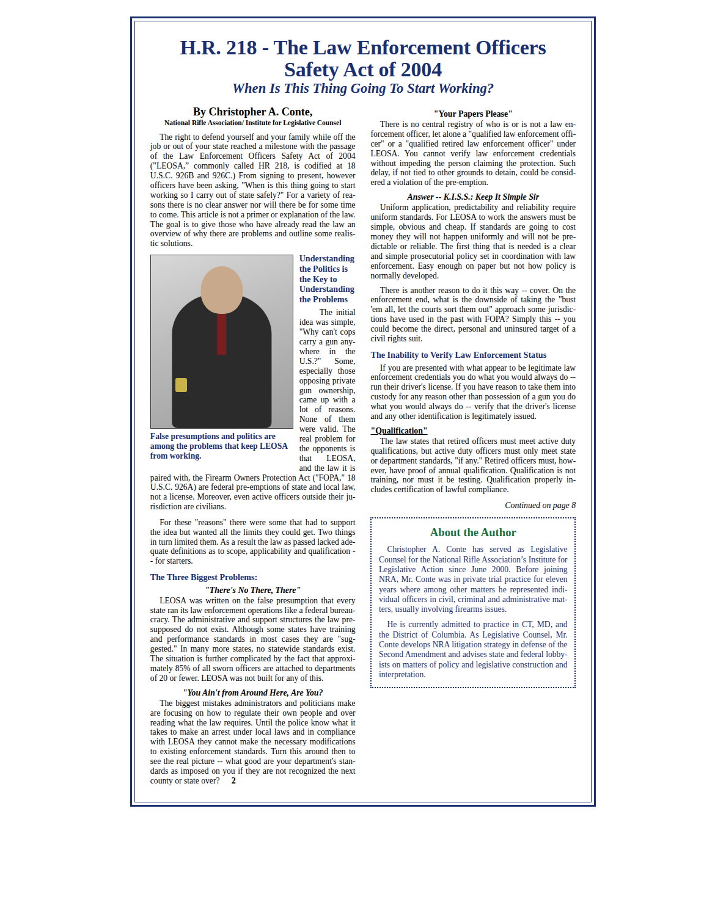H.R. 218 - The Law Enforcement Officers Safety Act of 2004
When Is This Thing Going To Start Working?
By Christopher A. Conte, National Rifle Association/ Institute for Legislative Counsel
The right to defend yourself and your family while off the job or out of your state reached a milestone with the passage of the Law Enforcement Officers Safety Act of 2004 ("LEOSA,” commonly called HR 218, is codified at 18 U.S.C. 926B and 926C.) From signing to present, however officers have been asking, "When is this thing going to start working so I carry out of state safely?" For a variety of reasons there is no clear answer nor will there be for some time to come. This article is not a primer or explanation of the law. The goal is to give those who have already read the law an overview of why there are problems and outline some realistic solutions.
False presumptions and politics are among the problems that keep LEOSA from working.
Understanding the Politics is the Key to Understanding the Problems
The initial idea was simple, "Why can't cops carry a gun anywhere in the U.S.?" Some, especially those opposing private gun ownership, came up with a lot of reasons. None of them were valid. The real problem for the opponents is that LEOSA, and the law it is paired with, the Firearm Owners Protection Act ("FOPA," 18 U.S.C. 926A) are federal pre-emptions of state and local law, not a license. Moreover, even active officers outside their jurisdiction are civilians.
For these "reasons" there were some that had to support the idea but wanted all the limits they could get. Two things in turn limited them. As a result the law as passed lacked adequate definitions as to scope, applicability and qualification -- for starters.
The Three Biggest Problems:
"There's No There, There"
LEOSA was written on the false presumption that every state ran its law enforcement operations like a federal bureaucracy. The administrative and support structures the law presupposed do not exist. Although some states have training and performance standards in most cases they are "suggested." In many more states, no statewide standards exist. The situation is further complicated by the fact that approximately 85% of all sworn officers are attached to departments of 20 or fewer. LEOSA was not built for any of this.
"You Ain't from Around Here, Are You?
The biggest mistakes administrators and politicians make are focusing on how to regulate their own people and over reading what the law requires. Until the police know what it takes to make an arrest under local laws and in compliance with LEOSA they cannot make the necessary modifications to existing enforcement standards. Turn this around then to see the real picture -- what good are your department's standards as imposed on you if they are not recognized the next county or state over?2
"Your Papers Please"
There is no central registry of who is or is not a law enforcement officer, let alone a "qualified law enforcement officer" or a "qualified retired law enforcement officer" under LEOSA. You cannot verify law enforcement credentials without impeding the person claiming the protection. Such delay, if not tied to other grounds to detain, could be considered a violation of the pre-emption.
Answer -- K.I.S.S.: Keep It Simple Sir
Uniform application, predictability and reliability require uniform standards. For LEOSA to work the answers must be simple, obvious and cheap. If standards are going to cost money they will not happen uniformly and will not be predictable or reliable. The first thing that is needed is a clear and simple prosecutorial policy set in coordination with law enforcement. Easy enough on paper but not how policy is normally developed.
There is another reason to do it this way -- cover. On the enforcement end, what is the downside of taking the "bust 'em all, let the courts sort them out" approach some jurisdictions have used in the past with FOPA? Simply this -- you could become the direct, personal and uninsured target of a civil rights suit.
The Inability to Verify Law Enforcement Status
If you are presented with what appear to be legitimate law enforcement credentials you do what you would always do -- run their driver's license. If you have reason to take them into custody for any reason other than possession of a gun you do what you would always do -- verify that the driver's license and any other identification is legitimately issued.
"Qualification"
The law states that retired officers must meet active duty qualifications, but active duty officers must only meet state or department standards, "if any." Retired officers must, however, have proof of annual qualification. Qualification is not training, nor must it be testing. Qualification properly includes certification of lawful compliance.
Continued on page 8
About the Author
Christopher A. Conte has served as Legislative Counsel for the National Rifle Association’s Institute for Legislative Action since June 2000. Before joining NRA, Mr. Conte was in private trial practice for eleven years where among other matters he represented individual officers in civil, criminal and administrative matters, usually involving firearms issues.
He is currently admitted to practice in CT, MD, and the District of Columbia. As Legislative Counsel, Mr. Conte develops NRA litigation strategy in defense of the Second Amendment and advises state and federal lobbyists on matters of policy and legislative construction and interpretation.